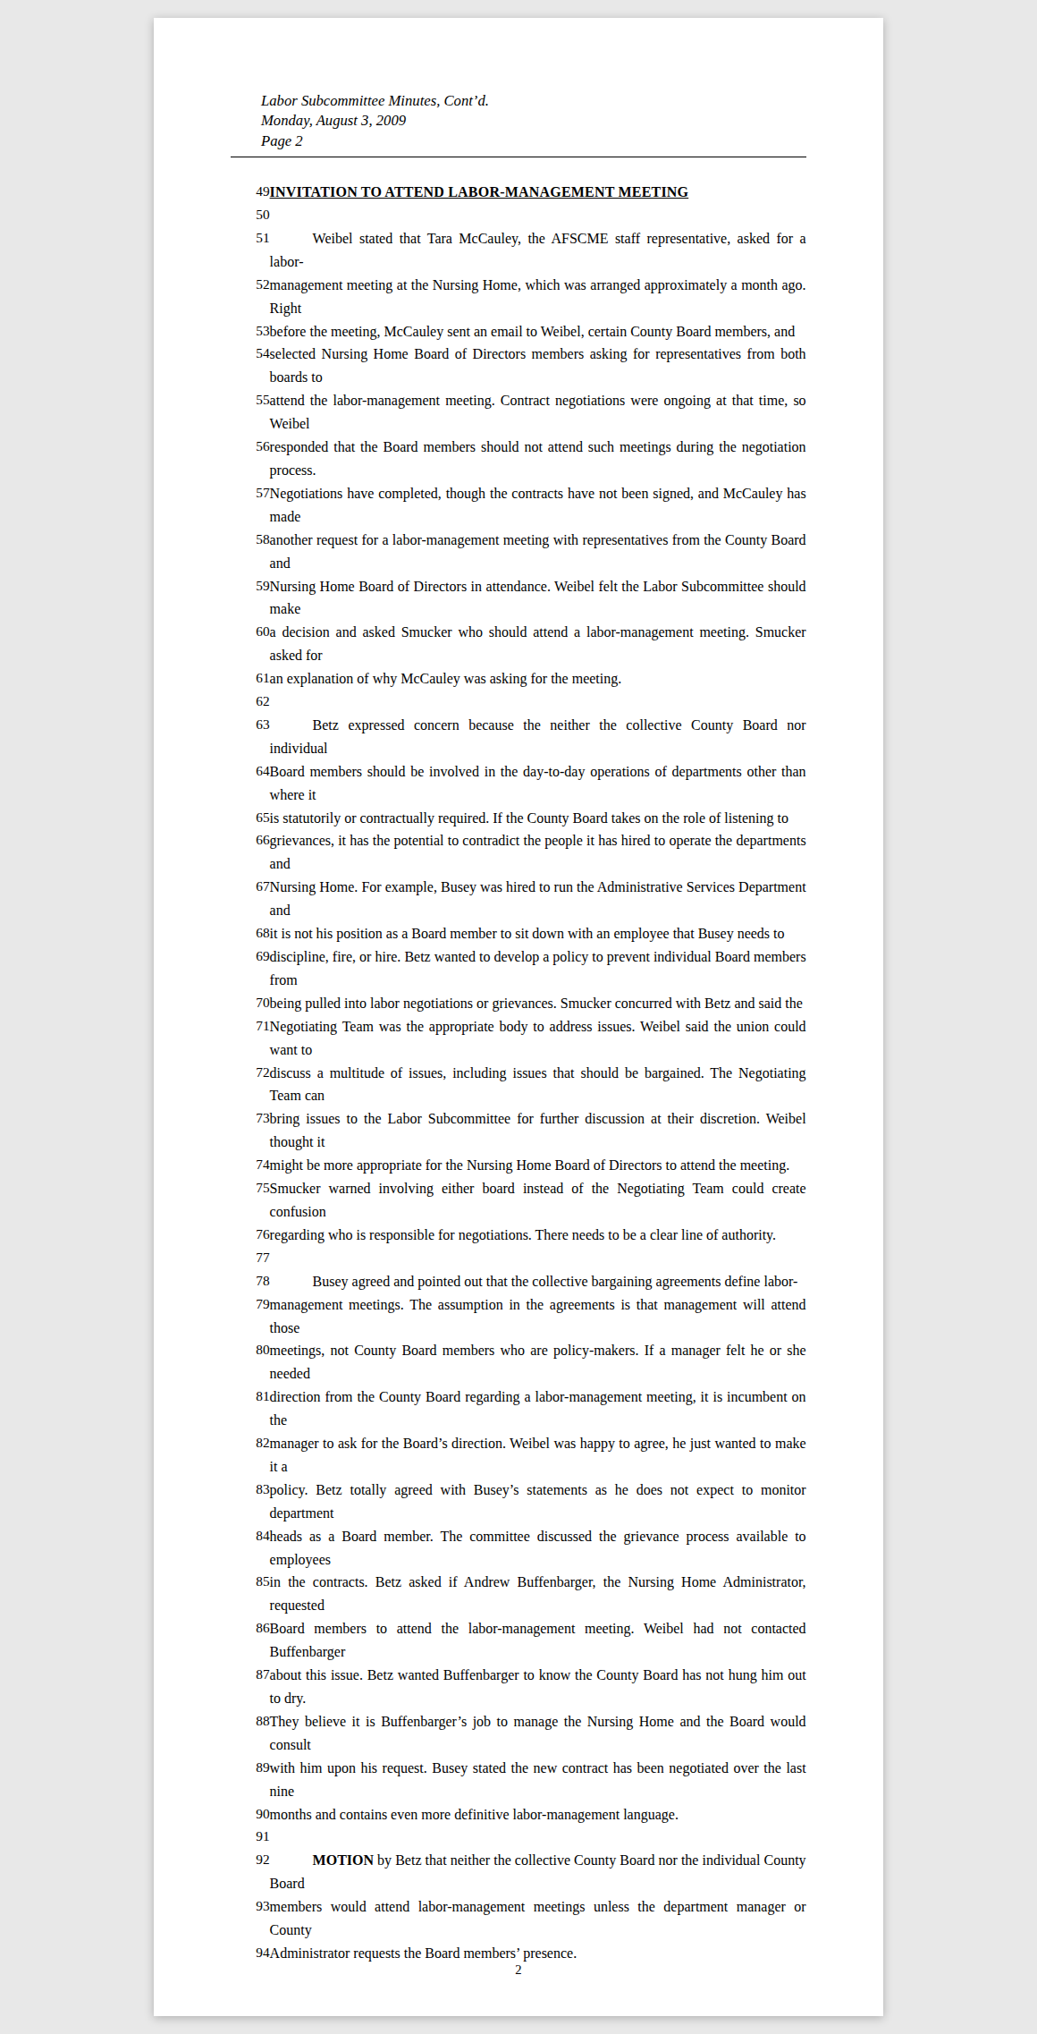Labor Subcommittee Minutes, Cont’d.
Monday, August 3, 2009
Page 2
| 49 | INVITATION TO ATTEND LABOR-MANAGEMENT MEETING |
| 50 | |
| 51 | Weibel stated that Tara McCauley, the AFSCME staff representative, asked for a labor- |
| 52 | management meeting at the Nursing Home, which was arranged approximately a month ago. Right |
| 53 | before the meeting, McCauley sent an email to Weibel, certain County Board members, and |
| 54 | selected Nursing Home Board of Directors members asking for representatives from both boards to |
| 55 | attend the labor-management meeting. Contract negotiations were ongoing at that time, so Weibel |
| 56 | responded that the Board members should not attend such meetings during the negotiation process. |
| 57 | Negotiations have completed, though the contracts have not been signed, and McCauley has made |
| 58 | another request for a labor-management meeting with representatives from the County Board and |
| 59 | Nursing Home Board of Directors in attendance. Weibel felt the Labor Subcommittee should make |
| 60 | a decision and asked Smucker who should attend a labor-management meeting. Smucker asked for |
| 61 | an explanation of why McCauley was asking for the meeting. |
| 62 | |
| 63 | Betz expressed concern because the neither the collective County Board nor individual |
| 64 | Board members should be involved in the day-to-day operations of departments other than where it |
| 65 | is statutorily or contractually required. If the County Board takes on the role of listening to |
| 66 | grievances, it has the potential to contradict the people it has hired to operate the departments and |
| 67 | Nursing Home. For example, Busey was hired to run the Administrative Services Department and |
| 68 | it is not his position as a Board member to sit down with an employee that Busey needs to |
| 69 | discipline, fire, or hire. Betz wanted to develop a policy to prevent individual Board members from |
| 70 | being pulled into labor negotiations or grievances. Smucker concurred with Betz and said the |
| 71 | Negotiating Team was the appropriate body to address issues. Weibel said the union could want to |
| 72 | discuss a multitude of issues, including issues that should be bargained. The Negotiating Team can |
| 73 | bring issues to the Labor Subcommittee for further discussion at their discretion. Weibel thought it |
| 74 | might be more appropriate for the Nursing Home Board of Directors to attend the meeting. |
| 75 | Smucker warned involving either board instead of the Negotiating Team could create confusion |
| 76 | regarding who is responsible for negotiations. There needs to be a clear line of authority. |
| 77 | |
| 78 | Busey agreed and pointed out that the collective bargaining agreements define labor- |
| 79 | management meetings. The assumption in the agreements is that management will attend those |
| 80 | meetings, not County Board members who are policy-makers. If a manager felt he or she needed |
| 81 | direction from the County Board regarding a labor-management meeting, it is incumbent on the |
| 82 | manager to ask for the Board’s direction. Weibel was happy to agree, he just wanted to make it a |
| 83 | policy. Betz totally agreed with Busey’s statements as he does not expect to monitor department |
| 84 | heads as a Board member. The committee discussed the grievance process available to employees |
| 85 | in the contracts. Betz asked if Andrew Buffenbarger, the Nursing Home Administrator, requested |
| 86 | Board members to attend the labor-management meeting. Weibel had not contacted Buffenbarger |
| 87 | about this issue. Betz wanted Buffenbarger to know the County Board has not hung him out to dry. |
| 88 | They believe it is Buffenbarger’s job to manage the Nursing Home and the Board would consult |
| 89 | with him upon his request. Busey stated the new contract has been negotiated over the last nine |
| 90 | months and contains even more definitive labor-management language. |
| 91 | |
| 92 | MOTION by Betz that neither the collective County Board nor the individual County Board |
| 93 | members would attend labor-management meetings unless the department manager or County |
| 94 | Administrator requests the Board members’ presence. |
2